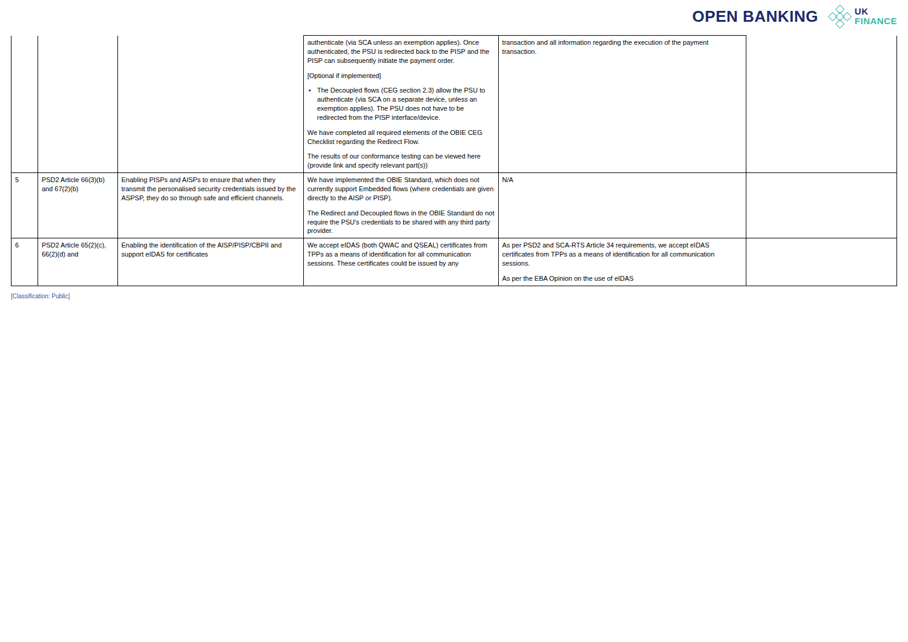OPEN BANKING
UK
FINANCE
| | | | authenticate (via SCA unless an exemption applies). Once authenticated, the PSU is redirected back to the PISP and the PISP can subsequently initiate the payment order. [Optional if implemented] The Decoupled flows (CEG section 2.3) allow the PSU to authenticate (via SCA on a separate device, unless an exemption applies). The PSU does not have to be redirected from the PISP interface/device. We have completed all required elements of the OBIE CEG Checklist regarding the Redirect Flow. The results of our conformance testing can be viewed here (provide link and specify relevant part(s)) | transaction and all information regarding the execution of the payment transaction. | |
| 5 | PSD2 Article 66(3)(b) and 67(2)(b) | Enabling PISPs and AISPs to ensure that when they transmit the personalised security credentials issued by the ASPSP, they do so through safe and efficient channels. | We have implemented the OBIE Standard, which does not currently support Embedded flows (where credentials are given directly to the AISP or PISP). The Redirect and Decoupled flows in the OBIE Standard do not require the PSU's credentials to be shared with any third party provider. | N/A | |
| 6 | PSD2 Article 65(2)(c), 66(2)(d) and | Enabling the identification of the AISP/PISP/CBPII and support eIDAS for certificates | We accept eIDAS (both QWAC and QSEAL) certificates from TPPs as a means of identification for all communication sessions. These certificates could be issued by any | As per PSD2 and SCA-RTS Article 34 requirements, we accept eIDAS certificates from TPPs as a means of identification for all communication sessions. As per the EBA Opinion on the use of eIDAS | |
[Classification: Public]